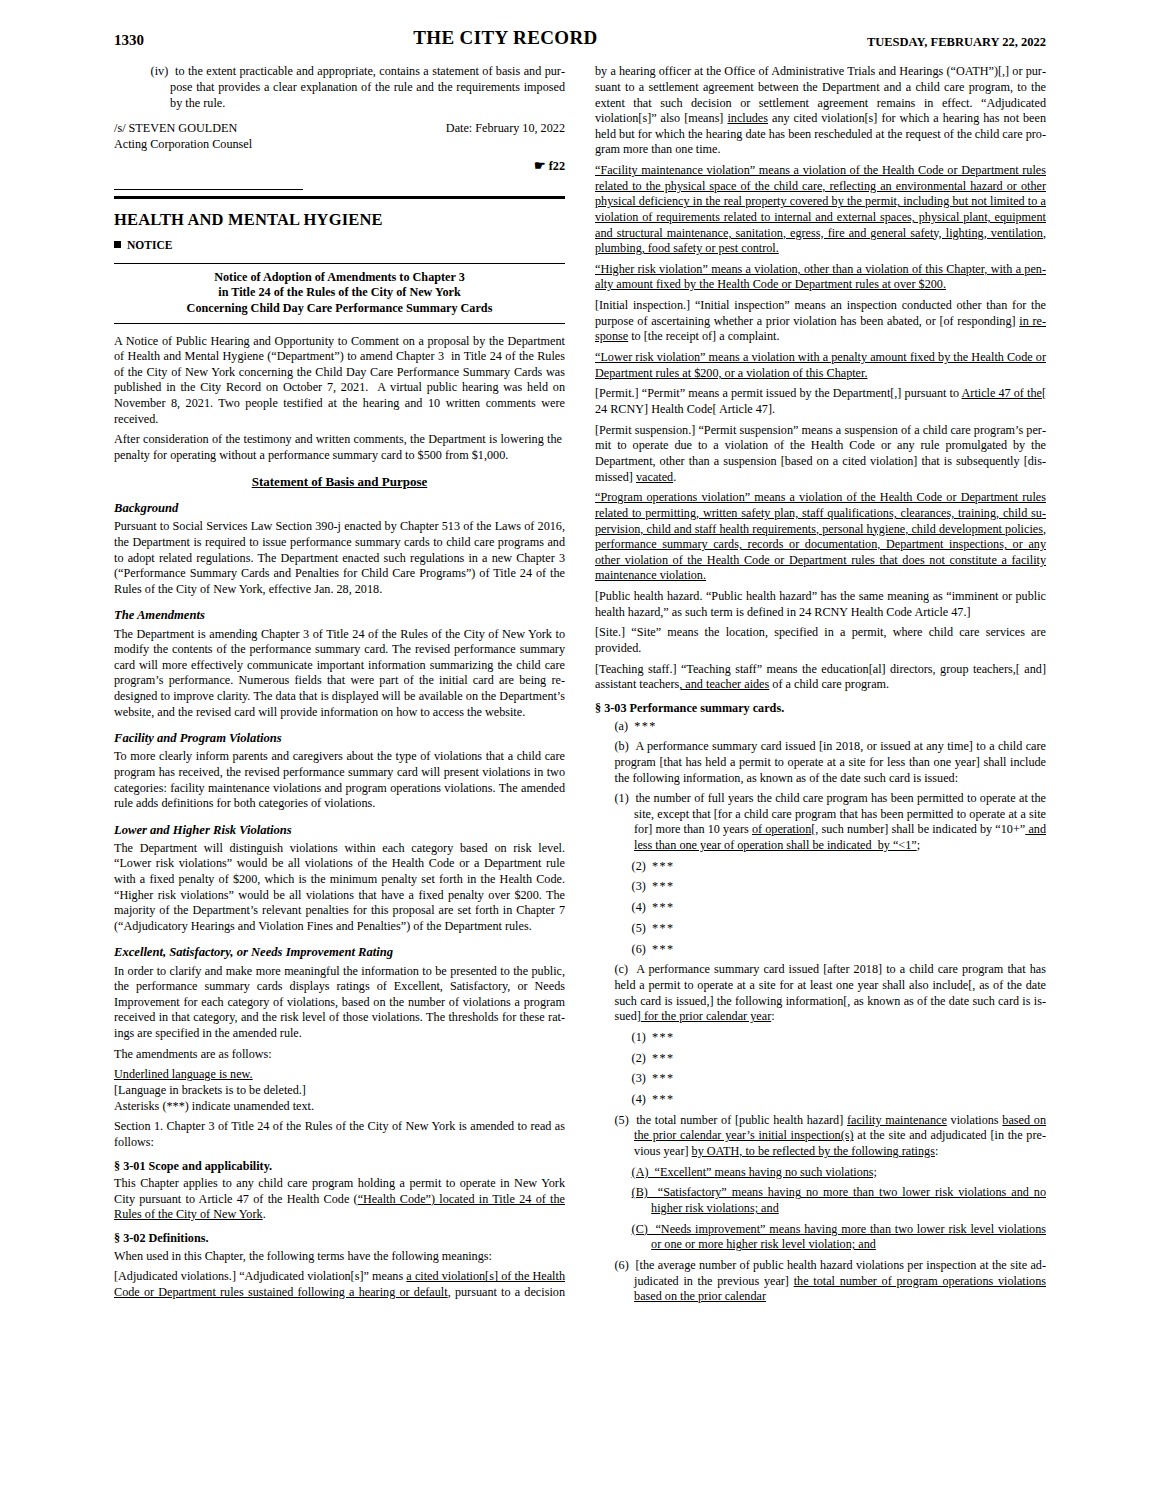1330
THE CITY RECORD
TUESDAY, FEBRUARY 22, 2022
(iv) to the extent practicable and appropriate, contains a statement of basis and purpose that provides a clear explanation of the rule and the requirements imposed by the rule.
/s/ STEVEN GOULDEN
Date: February 10, 2022
Acting Corporation Counsel
☛ f22
HEALTH AND MENTAL HYGIENE
NOTICE
Notice of Adoption of Amendments to Chapter 3
in Title 24 of the Rules of the City of New York
Concerning Child Day Care Performance Summary Cards
A Notice of Public Hearing and Opportunity to Comment on a proposal by the Department of Health and Mental Hygiene (“Department”) to amend Chapter 3 in Title 24 of the Rules of the City of New York concerning the Child Day Care Performance Summary Cards was published in the City Record on October 7, 2021. A virtual public hearing was held on November 8, 2021. Two people testified at the hearing and 10 written comments were received.
After consideration of the testimony and written comments, the Department is lowering the penalty for operating without a performance summary card to $500 from $1,000.
Statement of Basis and Purpose
Background
Pursuant to Social Services Law Section 390-j enacted by Chapter 513 of the Laws of 2016, the Department is required to issue performance summary cards to child care programs and to adopt related regulations. The Department enacted such regulations in a new Chapter 3 (“Performance Summary Cards and Penalties for Child Care Programs”) of Title 24 of the Rules of the City of New York, effective Jan. 28, 2018.
The Amendments
The Department is amending Chapter 3 of Title 24 of the Rules of the City of New York to modify the contents of the performance summary card. The revised performance summary card will more effectively communicate important information summarizing the child care program’s performance. Numerous fields that were part of the initial card are being redesigned to improve clarity. The data that is displayed will be available on the Department’s website, and the revised card will provide information on how to access the website.
Facility and Program Violations
To more clearly inform parents and caregivers about the type of violations that a child care program has received, the revised performance summary card will present violations in two categories: facility maintenance violations and program operations violations. The amended rule adds definitions for both categories of violations.
Lower and Higher Risk Violations
The Department will distinguish violations within each category based on risk level. “Lower risk violations” would be all violations of the Health Code or a Department rule with a fixed penalty of $200, which is the minimum penalty set forth in the Health Code. “Higher risk violations” would be all violations that have a fixed penalty over $200. The majority of the Department’s relevant penalties for this proposal are set forth in Chapter 7 (“Adjudicatory Hearings and Violation Fines and Penalties”) of the Department rules.
Excellent, Satisfactory, or Needs Improvement Rating
In order to clarify and make more meaningful the information to be presented to the public, the performance summary cards displays ratings of Excellent, Satisfactory, or Needs Improvement for each category of violations, based on the number of violations a program received in that category, and the risk level of those violations. The thresholds for these ratings are specified in the amended rule.
The amendments are as follows:
Underlined language is new.
[Language in brackets is to be deleted.]
Asterisks (***) indicate unamended text.
Section 1. Chapter 3 of Title 24 of the Rules of the City of New York is amended to read as follows:
§ 3-01 Scope and applicability.
This Chapter applies to any child care program holding a permit to operate in New York City pursuant to Article 47 of the Health Code (“Health Code”) located in Title 24 of the Rules of the City of New York.
§ 3-02 Definitions.
When used in this Chapter, the following terms have the following meanings:
[Adjudicated violations.] “Adjudicated violation[s]” means a cited violation[s] of the Health Code or Department rules sustained following a hearing or default, pursuant to a decision by a hearing officer at the Office of Administrative Trials and Hearings (“OATH”)[,] or pursuant to a settlement agreement between the Department and a child care program, to the extent that such decision or settlement agreement remains in effect. “Adjudicated violation[s]” also [means] includes any cited violation[s] for which a hearing has not been held but for which the hearing date has been rescheduled at the request of the child care program more than one time.
“Facility maintenance violation” means a violation of the Health Code or Department rules related to the physical space of the child care, reflecting an environmental hazard or other physical deficiency in the real property covered by the permit, including but not limited to a violation of requirements related to internal and external spaces, physical plant, equipment and structural maintenance, sanitation, egress, fire and general safety, lighting, ventilation, plumbing, food safety or pest control.
“Higher risk violation” means a violation, other than a violation of this Chapter, with a penalty amount fixed by the Health Code or Department rules at over $200.
[Initial inspection.] “Initial inspection” means an inspection conducted other than for the purpose of ascertaining whether a prior violation has been abated, or [of responding] in response to [the receipt of] a complaint.
“Lower risk violation” means a violation with a penalty amount fixed by the Health Code or Department rules at $200, or a violation of this Chapter.
[Permit.] “Permit” means a permit issued by the Department[,] pursuant to Article 47 of the[ 24 RCNY] Health Code[ Article 47].
[Permit suspension.] “Permit suspension” means a suspension of a child care program’s permit to operate due to a violation of the Health Code or any rule promulgated by the Department, other than a suspension [based on a cited violation] that is subsequently [dismissed] vacated.
“Program operations violation” means a violation of the Health Code or Department rules related to permitting, written safety plan, staff qualifications, clearances, training, child supervision, child and staff health requirements, personal hygiene, child development policies, performance summary cards, records or documentation, Department inspections, or any other violation of the Health Code or Department rules that does not constitute a facility maintenance violation.
[Public health hazard. “Public health hazard” has the same meaning as “imminent or public health hazard,” as such term is defined in 24 RCNY Health Code Article 47.]
[Site.] “Site” means the location, specified in a permit, where child care services are provided.
[Teaching staff.] “Teaching staff” means the education[al] directors, group teachers,[ and] assistant teachers, and teacher aides of a child care program.
§ 3-03 Performance summary cards.
(a) ***
(b) A performance summary card issued [in 2018, or issued at any time] to a child care program [that has held a permit to operate at a site for less than one year] shall include the following information, as known as of the date such card is issued:
(1) the number of full years the child care program has been permitted to operate at the site, except that [for a child care program that has been permitted to operate at a site for] more than 10 years of operation[, such number] shall be indicated by “10+” and less than one year of operation shall be indicated by “<1”;
(2) ***
(3) ***
(4) ***
(5) ***
(6) ***
(c) A performance summary card issued [after 2018] to a child care program that has held a permit to operate at a site for at least one year shall also include[, as of the date such card is issued,] the following information[, as known as of the date such card is issued] for the prior calendar year:
(1) ***
(2) ***
(3) ***
(4) ***
(5) the total number of [public health hazard] facility maintenance violations based on the prior calendar year’s initial inspection(s) at the site and adjudicated [in the previous year] by OATH, to be reflected by the following ratings:
(A) “Excellent” means having no such violations;
(B) “Satisfactory” means having no more than two lower risk violations and no higher risk violations; and
(C) “Needs improvement” means having more than two lower risk level violations or one or more higher risk level violation; and
(6) [the average number of public health hazard violations per inspection at the site adjudicated in the previous year] the total number of program operations violations based on the prior calendar